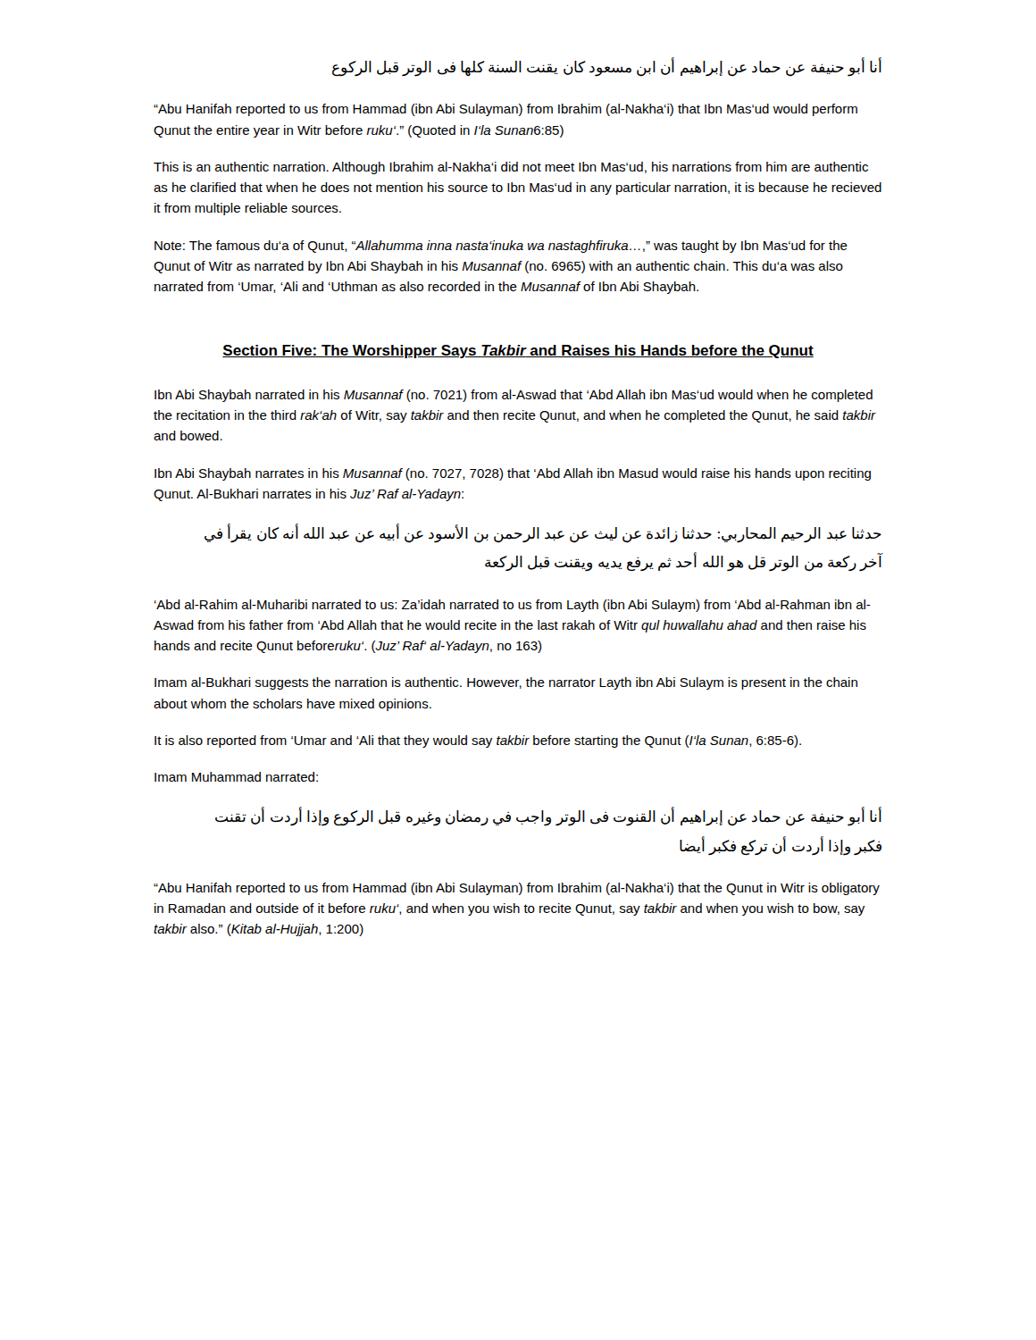أنا أبو حنيفة عن حماد عن إبراهيم أن ابن مسعود كان يقنت السنة كلها فى الوتر قبل الركوع
“Abu Hanifah reported to us from Hammad (ibn Abi Sulayman) from Ibrahim (al-Nakha‘i) that Ibn Mas‘ud would perform Qunut the entire year in Witr before ruku‘.” (Quoted in I‘la Sunan6:85)
This is an authentic narration. Although Ibrahim al-Nakha‘i did not meet Ibn Mas‘ud, his narrations from him are authentic as he clarified that when he does not mention his source to Ibn Mas‘ud in any particular narration, it is because he recieved it from multiple reliable sources.
Note: The famous du‘a of Qunut, “Allahumma inna nasta‘inuka wa nastaghfiruka…,” was taught by Ibn Mas‘ud for the Qunut of Witr as narrated by Ibn Abi Shaybah in his Musannaf (no. 6965) with an authentic chain. This du‘a was also narrated from ‘Umar, ‘Ali and ‘Uthman as also recorded in the Musannaf of Ibn Abi Shaybah.
Section Five: The Worshipper Says Takbir and Raises his Hands before the Qunut
Ibn Abi Shaybah narrated in his Musannaf (no. 7021) from al-Aswad that ‘Abd Allah ibn Mas‘ud would when he completed the recitation in the third rak‘ah of Witr, say takbir and then recite Qunut, and when he completed the Qunut, he said takbir and bowed.
Ibn Abi Shaybah narrates in his Musannaf (no. 7027, 7028) that ‘Abd Allah ibn Masud would raise his hands upon reciting Qunut. Al-Bukhari narrates in his Juz’ Raf al-Yadayn:
حدثنا عبد الرحيم المحاربي: حدثنا زائدة عن ليث عن عبد الرحمن بن الأسود عن أبيه عن عبد الله أنه كان يقرأ في آخر ركعة من الوتر قل هو الله أحد ثم يرفع يديه ويقنت قبل الركعة
‘Abd al-Rahim al-Muharibi narrated to us: Za’idah narrated to us from Layth (ibn Abi Sulaym) from ‘Abd al-Rahman ibn al-Aswad from his father from ‘Abd Allah that he would recite in the last rakah of Witr qul huwallahu ahad and then raise his hands and recite Qunut beforeruku‘. (Juz’ Raf‘ al-Yadayn, no 163)
Imam al-Bukhari suggests the narration is authentic. However, the narrator Layth ibn Abi Sulaym is present in the chain about whom the scholars have mixed opinions.
It is also reported from ‘Umar and ‘Ali that they would say takbir before starting the Qunut (I‘la Sunan, 6:85-6).
Imam Muhammad narrated:
أنا أبو حنيفة عن حماد عن إبراهيم أن القنوت فى الوتر واجب في رمضان وغيره قبل الركوع وإذا أردت أن تقنت فكبر وإذا أردت أن تركع فكبر أيضا
“Abu Hanifah reported to us from Hammad (ibn Abi Sulayman) from Ibrahim (al-Nakha‘i) that the Qunut in Witr is obligatory in Ramadan and outside of it before ruku‘, and when you wish to recite Qunut, say takbir and when you wish to bow, say takbir also.” (Kitab al-Hujjah, 1:200)